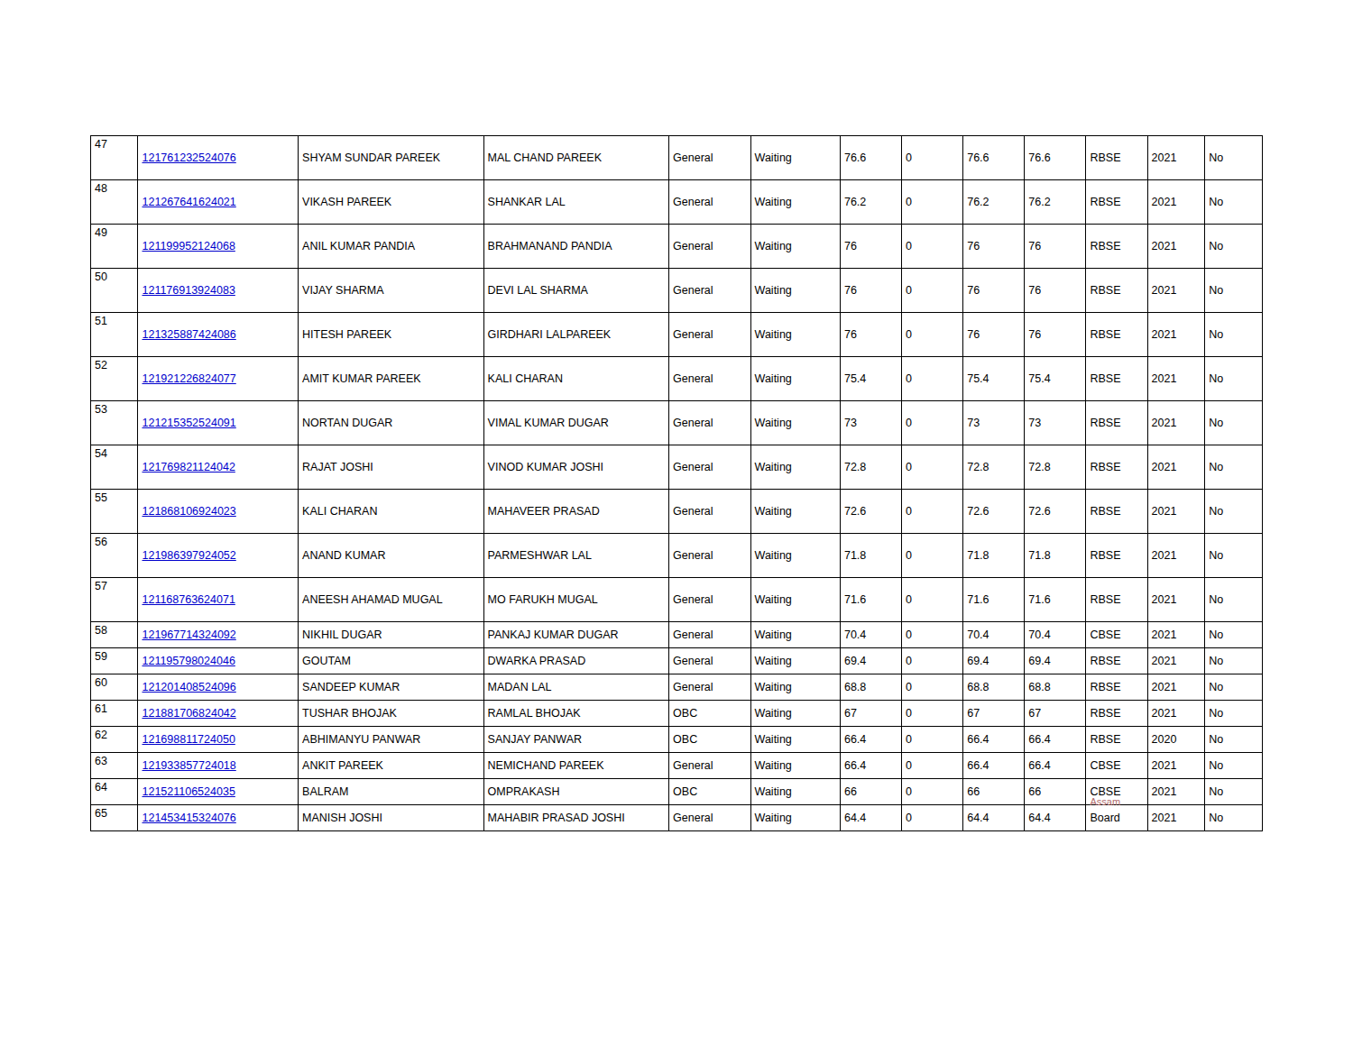| 47 | 121761232524076 | SHYAM SUNDAR PAREEK | MAL CHAND PAREEK | General | Waiting | 76.6 | 0 | 76.6 | 76.6 | RBSE | 2021 | No |
| 48 | 121267641624021 | VIKASH PAREEK | SHANKAR LAL | General | Waiting | 76.2 | 0 | 76.2 | 76.2 | RBSE | 2021 | No |
| 49 | 121199952124068 | ANIL KUMAR PANDIA | BRAHMANAND PANDIA | General | Waiting | 76 | 0 | 76 | 76 | RBSE | 2021 | No |
| 50 | 121176913924083 | VIJAY SHARMA | DEVI LAL SHARMA | General | Waiting | 76 | 0 | 76 | 76 | RBSE | 2021 | No |
| 51 | 121325887424086 | HITESH PAREEK | GIRDHARI LALPAREEK | General | Waiting | 76 | 0 | 76 | 76 | RBSE | 2021 | No |
| 52 | 121921226824077 | AMIT KUMAR PAREEK | KALI CHARAN | General | Waiting | 75.4 | 0 | 75.4 | 75.4 | RBSE | 2021 | No |
| 53 | 121215352524091 | NORTAN DUGAR | VIMAL KUMAR DUGAR | General | Waiting | 73 | 0 | 73 | 73 | RBSE | 2021 | No |
| 54 | 121769821124042 | RAJAT JOSHI | VINOD KUMAR JOSHI | General | Waiting | 72.8 | 0 | 72.8 | 72.8 | RBSE | 2021 | No |
| 55 | 121868106924023 | KALI CHARAN | MAHAVEER PRASAD | General | Waiting | 72.6 | 0 | 72.6 | 72.6 | RBSE | 2021 | No |
| 56 | 121986397924052 | ANAND KUMAR | PARMESHWAR LAL | General | Waiting | 71.8 | 0 | 71.8 | 71.8 | RBSE | 2021 | No |
| 57 | 121168763624071 | ANEESH AHAMAD MUGAL | MO FARUKH MUGAL | General | Waiting | 71.6 | 0 | 71.6 | 71.6 | RBSE | 2021 | No |
| 58 | 121967714324092 | NIKHIL DUGAR | PANKAJ KUMAR DUGAR | General | Waiting | 70.4 | 0 | 70.4 | 70.4 | CBSE | 2021 | No |
| 59 | 121195798024046 | GOUTAM | DWARKA PRASAD | General | Waiting | 69.4 | 0 | 69.4 | 69.4 | RBSE | 2021 | No |
| 60 | 121201408524096 | SANDEEP KUMAR | MADAN LAL | General | Waiting | 68.8 | 0 | 68.8 | 68.8 | RBSE | 2021 | No |
| 61 | 121881706824042 | TUSHAR BHOJAK | RAMLAL BHOJAK | OBC | Waiting | 67 | 0 | 67 | 67 | RBSE | 2021 | No |
| 62 | 121698811724050 | ABHIMANYU PANWAR | SANJAY PANWAR | OBC | Waiting | 66.4 | 0 | 66.4 | 66.4 | RBSE | 2020 | No |
| 63 | 121933857724018 | ANKIT PAREEK | NEMICHAND PAREEK | General | Waiting | 66.4 | 0 | 66.4 | 66.4 | CBSE | 2021 | No |
| 64 | 121521106524035 | BALRAM | OMPRAKASH | OBC | Waiting | 66 | 0 | 66 | 66 | CBSE | 2021 | No |
| 65 | 121453415324076 | MANISH JOSHI | MAHABIR PRASAD JOSHI | General | Waiting | 64.4 | 0 | 64.4 | 64.4 | Assam Board | 2021 | No |